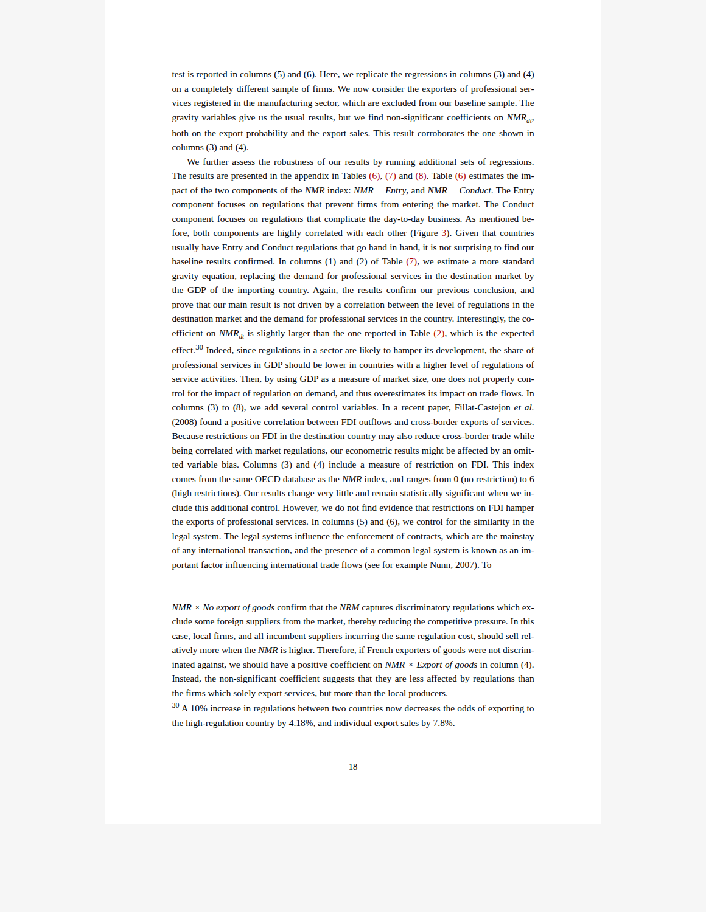test is reported in columns (5) and (6). Here, we replicate the regressions in columns (3) and (4) on a completely different sample of firms. We now consider the exporters of professional services registered in the manufacturing sector, which are excluded from our baseline sample. The gravity variables give us the usual results, but we find non-significant coefficients on NMRdt, both on the export probability and the export sales. This result corroborates the one shown in columns (3) and (4).
We further assess the robustness of our results by running additional sets of regressions. The results are presented in the appendix in Tables (6), (7) and (8). Table (6) estimates the impact of the two components of the NMR index: NMR − Entry, and NMR − Conduct. The Entry component focuses on regulations that prevent firms from entering the market. The Conduct component focuses on regulations that complicate the day-to-day business. As mentioned before, both components are highly correlated with each other (Figure 3). Given that countries usually have Entry and Conduct regulations that go hand in hand, it is not surprising to find our baseline results confirmed. In columns (1) and (2) of Table (7), we estimate a more standard gravity equation, replacing the demand for professional services in the destination market by the GDP of the importing country. Again, the results confirm our previous conclusion, and prove that our main result is not driven by a correlation between the level of regulations in the destination market and the demand for professional services in the country. Interestingly, the coefficient on NMRdt is slightly larger than the one reported in Table (2), which is the expected effect.30 Indeed, since regulations in a sector are likely to hamper its development, the share of professional services in GDP should be lower in countries with a higher level of regulations of service activities. Then, by using GDP as a measure of market size, one does not properly control for the impact of regulation on demand, and thus overestimates its impact on trade flows. In columns (3) to (8), we add several control variables. In a recent paper, Fillat-Castejon et al. (2008) found a positive correlation between FDI outflows and cross-border exports of services. Because restrictions on FDI in the destination country may also reduce cross-border trade while being correlated with market regulations, our econometric results might be affected by an omitted variable bias. Columns (3) and (4) include a measure of restriction on FDI. This index comes from the same OECD database as the NMR index, and ranges from 0 (no restriction) to 6 (high restrictions). Our results change very little and remain statistically significant when we include this additional control. However, we do not find evidence that restrictions on FDI hamper the exports of professional services. In columns (5) and (6), we control for the similarity in the legal system. The legal systems influence the enforcement of contracts, which are the mainstay of any international transaction, and the presence of a common legal system is known as an important factor influencing international trade flows (see for example Nunn, 2007). To
NMR × No export of goods confirm that the NRM captures discriminatory regulations which exclude some foreign suppliers from the market, thereby reducing the competitive pressure. In this case, local firms, and all incumbent suppliers incurring the same regulation cost, should sell relatively more when the NMR is higher. Therefore, if French exporters of goods were not discriminated against, we should have a positive coefficient on NMR × Export of goods in column (4). Instead, the non-significant coefficient suggests that they are less affected by regulations than the firms which solely export services, but more than the local producers.
30 A 10% increase in regulations between two countries now decreases the odds of exporting to the high-regulation country by 4.18%, and individual export sales by 7.8%.
18